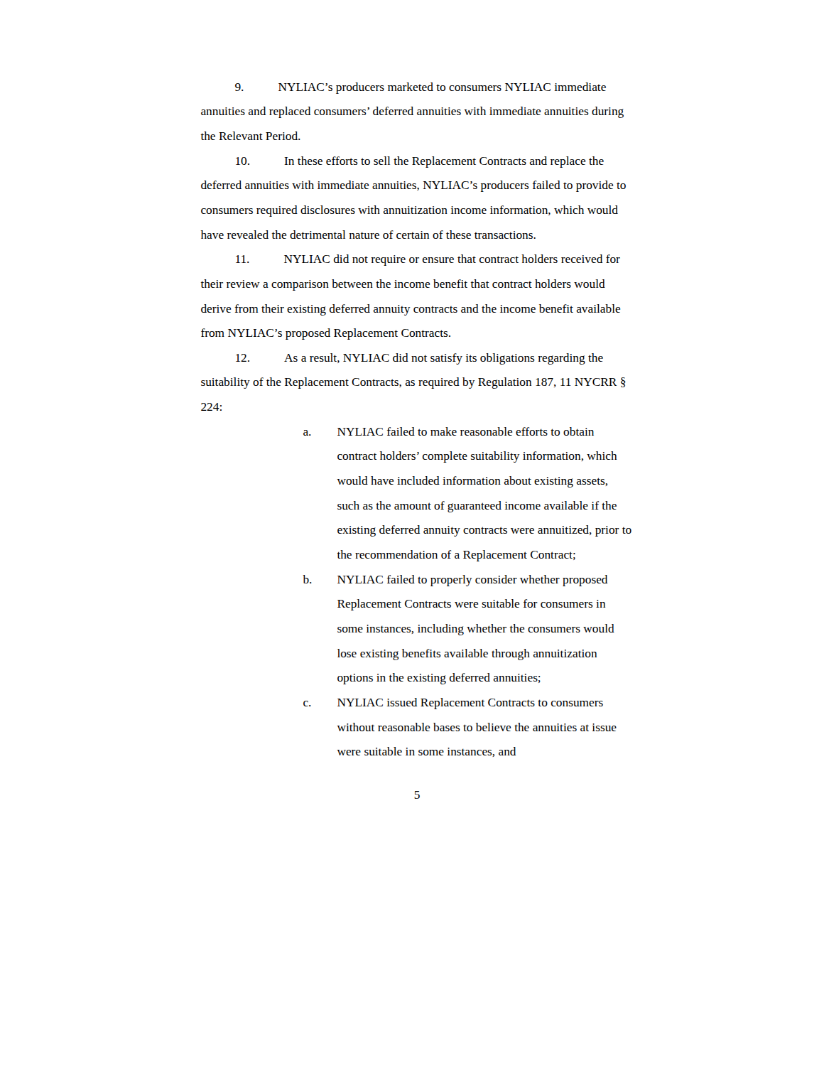9. NYLIAC’s producers marketed to consumers NYLIAC immediate annuities and replaced consumers’ deferred annuities with immediate annuities during the Relevant Period.
10. In these efforts to sell the Replacement Contracts and replace the deferred annuities with immediate annuities, NYLIAC’s producers failed to provide to consumers required disclosures with annuitization income information, which would have revealed the detrimental nature of certain of these transactions.
11. NYLIAC did not require or ensure that contract holders received for their review a comparison between the income benefit that contract holders would derive from their existing deferred annuity contracts and the income benefit available from NYLIAC’s proposed Replacement Contracts.
12. As a result, NYLIAC did not satisfy its obligations regarding the suitability of the Replacement Contracts, as required by Regulation 187, 11 NYCRR § 224:
a.
NYLIAC failed to make reasonable efforts to obtain contract holders’ complete suitability information, which would have included information about existing assets, such as the amount of guaranteed income available if the existing deferred annuity contracts were annuitized, prior to the recommendation of a Replacement Contract;
b.
NYLIAC failed to properly consider whether proposed Replacement Contracts were suitable for consumers in some instances, including whether the consumers would lose existing benefits available through annuitization options in the existing deferred annuities;
c.
NYLIAC issued Replacement Contracts to consumers without reasonable bases to believe the annuities at issue were suitable in some instances, and
5